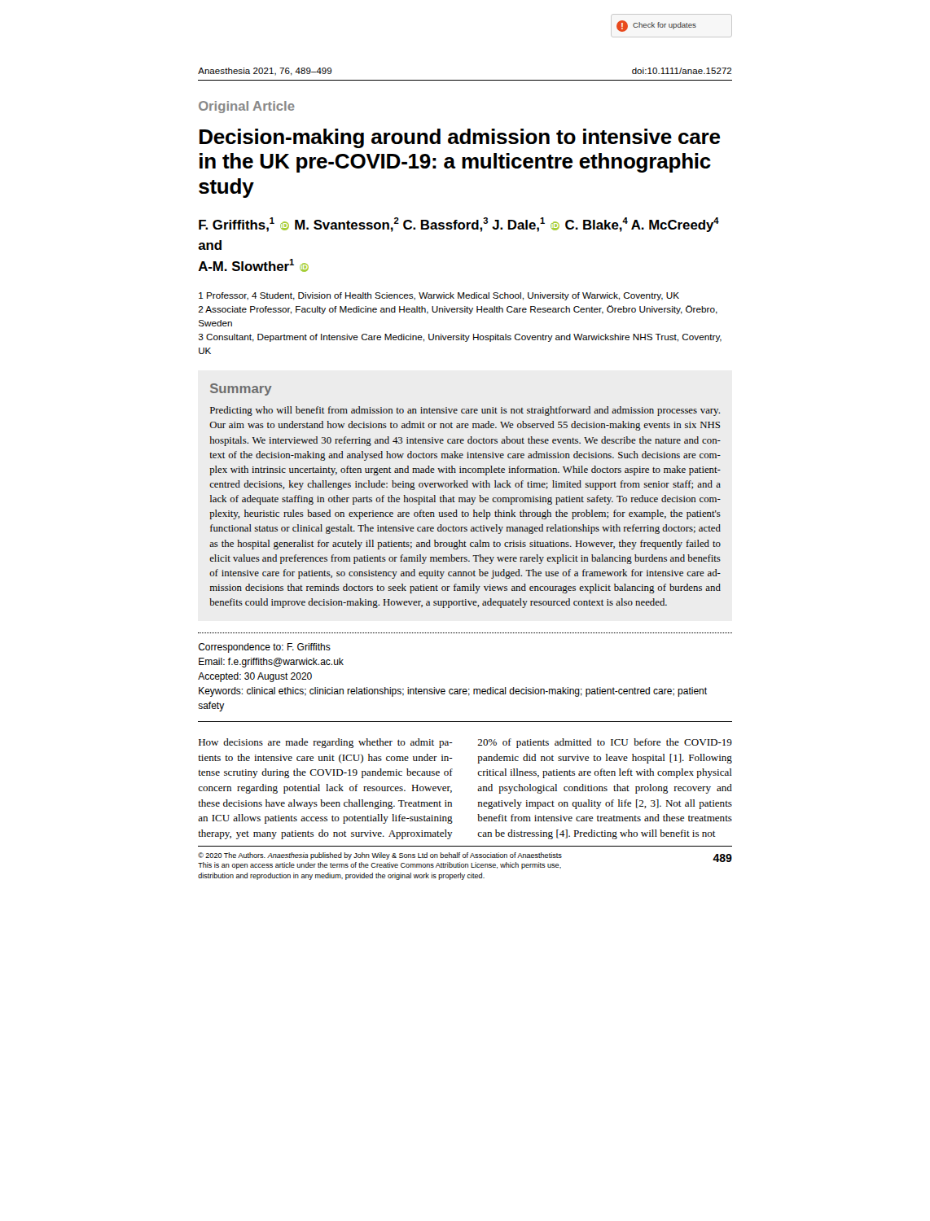! Check for updates
Anaesthesia 2021, 76, 489–499
doi:10.1111/anae.15272
Original Article
Decision-making around admission to intensive care in the UK pre-COVID-19: a multicentre ethnographic study
F. Griffiths,1 iD M. Svantesson,2 C. Bassford,3 J. Dale,1 iD C. Blake,4 A. McCreedy4 and
A-M. Slowther1 iD
1 Professor, 4 Student, Division of Health Sciences, Warwick Medical School, University of Warwick, Coventry, UK
2 Associate Professor, Faculty of Medicine and Health, University Health Care Research Center, Örebro University, Örebro, Sweden
3 Consultant, Department of Intensive Care Medicine, University Hospitals Coventry and Warwickshire NHS Trust, Coventry, UK
Summary
Predicting who will benefit from admission to an intensive care unit is not straightforward and admission processes vary. Our aim was to understand how decisions to admit or not are made. We observed 55 decision-making events in six NHS hospitals. We interviewed 30 referring and 43 intensive care doctors about these events. We describe the nature and context of the decision-making and analysed how doctors make intensive care admission decisions. Such decisions are complex with intrinsic uncertainty, often urgent and made with incomplete information. While doctors aspire to make patient-centred decisions, key challenges include: being overworked with lack of time; limited support from senior staff; and a lack of adequate staffing in other parts of the hospital that may be compromising patient safety. To reduce decision complexity, heuristic rules based on experience are often used to help think through the problem; for example, the patient's functional status or clinical gestalt. The intensive care doctors actively managed relationships with referring doctors; acted as the hospital generalist for acutely ill patients; and brought calm to crisis situations. However, they frequently failed to elicit values and preferences from patients or family members. They were rarely explicit in balancing burdens and benefits of intensive care for patients, so consistency and equity cannot be judged. The use of a framework for intensive care admission decisions that reminds doctors to seek patient or family views and encourages explicit balancing of burdens and benefits could improve decision-making. However, a supportive, adequately resourced context is also needed.
Correspondence to: F. Griffiths
Email: f.e.griffiths@warwick.ac.uk
Accepted: 30 August 2020
Keywords: clinical ethics; clinician relationships; intensive care; medical decision-making; patient-centred care; patient safety
How decisions are made regarding whether to admit patients to the intensive care unit (ICU) has come under intense scrutiny during the COVID-19 pandemic because of concern regarding potential lack of resources. However, these decisions have always been challenging. Treatment in an ICU allows patients access to potentially life-sustaining therapy, yet many patients do not survive. Approximately 20% of patients admitted to ICU before the COVID-19 pandemic did not survive to leave hospital [1]. Following critical illness, patients are often left with complex physical and psychological conditions that prolong recovery and negatively impact on quality of life [2, 3]. Not all patients benefit from intensive care treatments and these treatments can be distressing [4]. Predicting who will benefit is not
© 2020 The Authors. Anaesthesia published by John Wiley & Sons Ltd on behalf of Association of Anaesthetists
This is an open access article under the terms of the Creative Commons Attribution License, which permits use,
distribution and reproduction in any medium, provided the original work is properly cited.
489